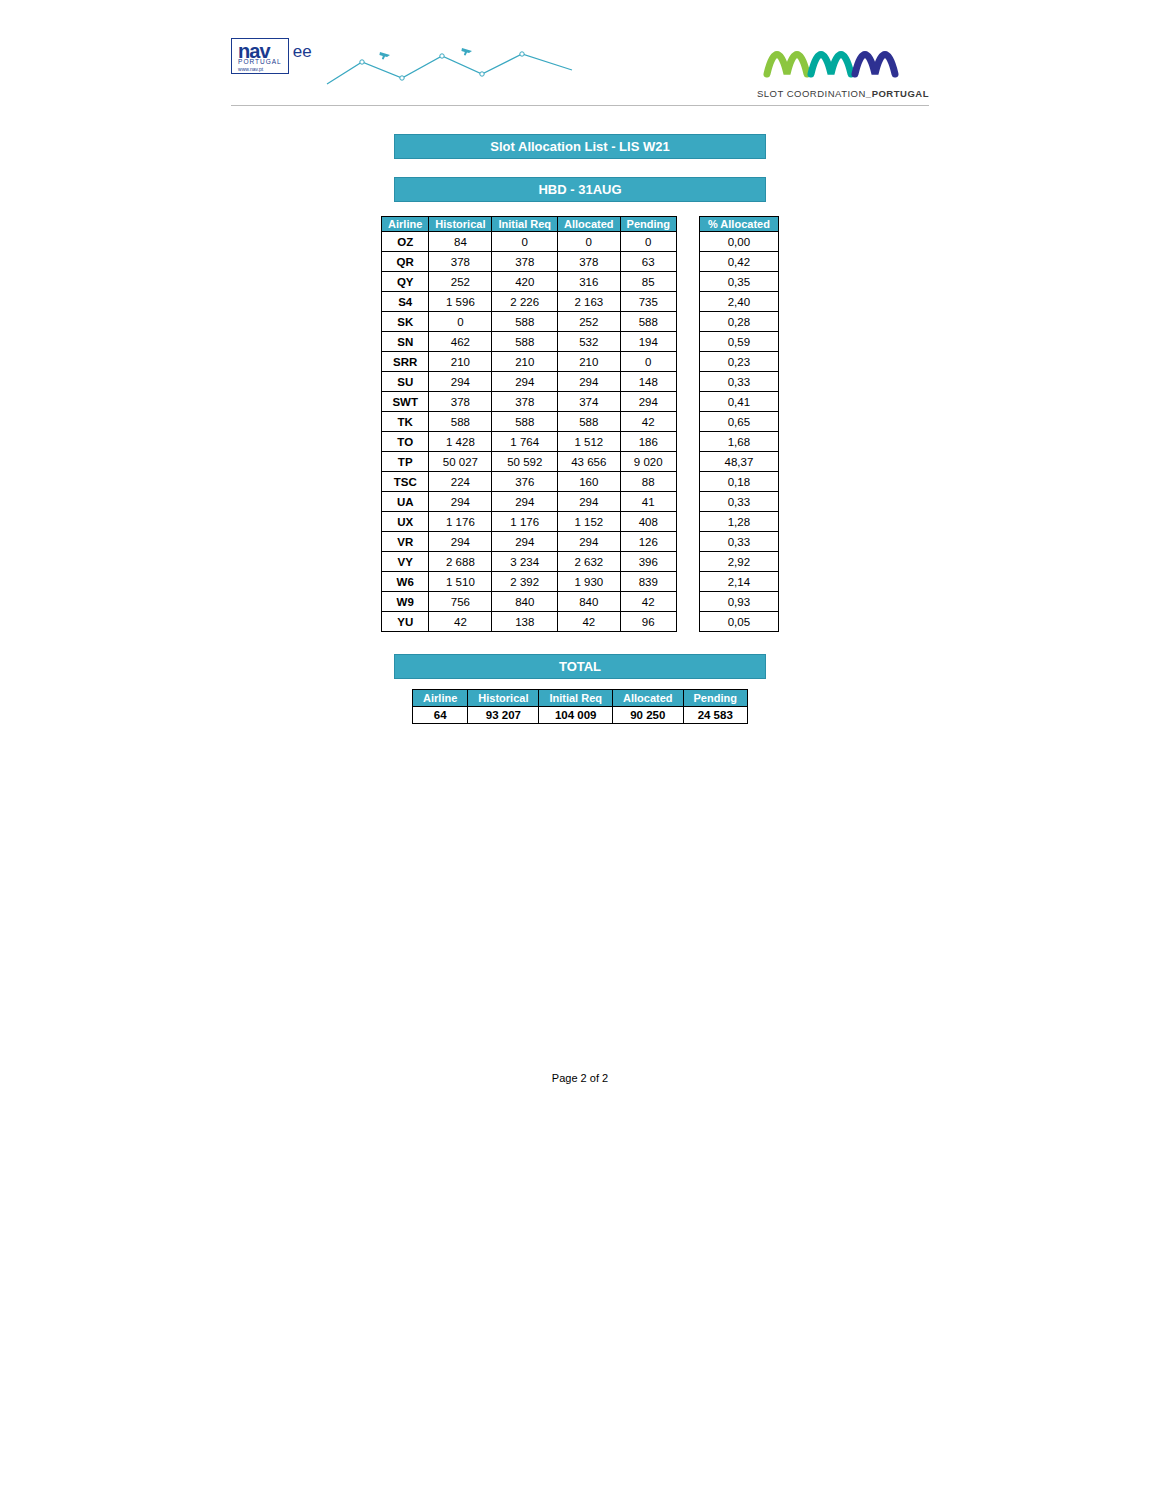nav
PORTUGAL
www.nav.pt
ee
SLOT COORDINATION_PORTUGAL
Slot Allocation List - LIS W21
HBD - 31AUG
| Airline | Historical | Initial Req | Allocated | Pending |
| --- | --- | --- | --- | --- |
| OZ | 84 | 0 | 0 | 0 |
| QR | 378 | 378 | 378 | 63 |
| QY | 252 | 420 | 316 | 85 |
| S4 | 1 596 | 2 226 | 2 163 | 735 |
| SK | 0 | 588 | 252 | 588 |
| SN | 462 | 588 | 532 | 194 |
| SRR | 210 | 210 | 210 | 0 |
| SU | 294 | 294 | 294 | 148 |
| SWT | 378 | 378 | 374 | 294 |
| TK | 588 | 588 | 588 | 42 |
| TO | 1 428 | 1 764 | 1 512 | 186 |
| TP | 50 027 | 50 592 | 43 656 | 9 020 |
| TSC | 224 | 376 | 160 | 88 |
| UA | 294 | 294 | 294 | 41 |
| UX | 1 176 | 1 176 | 1 152 | 408 |
| VR | 294 | 294 | 294 | 126 |
| VY | 2 688 | 3 234 | 2 632 | 396 |
| W6 | 1 510 | 2 392 | 1 930 | 839 |
| W9 | 756 | 840 | 840 | 42 |
| YU | 42 | 138 | 42 | 96 |
| % Allocated |
| --- |
| 0,00 |
| 0,42 |
| 0,35 |
| 2,40 |
| 0,28 |
| 0,59 |
| 0,23 |
| 0,33 |
| 0,41 |
| 0,65 |
| 1,68 |
| 48,37 |
| 0,18 |
| 0,33 |
| 1,28 |
| 0,33 |
| 2,92 |
| 2,14 |
| 0,93 |
| 0,05 |
TOTAL
| Airline | Historical | Initial Req | Allocated | Pending |
| --- | --- | --- | --- | --- |
| 64 | 93 207 | 104 009 | 90 250 | 24 583 |
Page 2 of 2